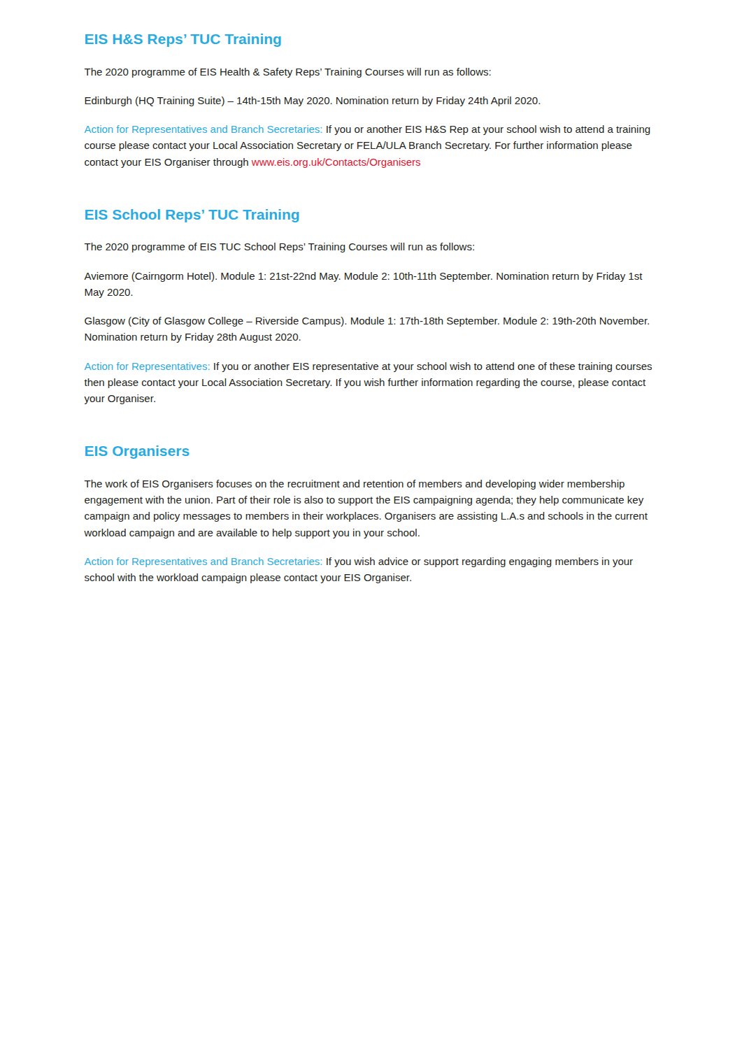EIS H&S Reps’ TUC Training
The 2020 programme of EIS Health & Safety Reps’ Training Courses will run as follows:
Edinburgh (HQ Training Suite) – 14th-15th May 2020. Nomination return by Friday 24th April 2020.
Action for Representatives and Branch Secretaries: If you or another EIS H&S Rep at your school wish to attend a training course please contact your Local Association Secretary or FELA/ULA Branch Secretary. For further information please contact your EIS Organiser through www.eis.org.uk/Contacts/Organisers
EIS School Reps’ TUC Training
The 2020 programme of EIS TUC School Reps’ Training Courses will run as follows:
Aviemore (Cairngorm Hotel). Module 1: 21st-22nd May. Module 2: 10th-11th September. Nomination return by Friday 1st May 2020.
Glasgow (City of Glasgow College – Riverside Campus). Module 1: 17th-18th September. Module 2: 19th-20th November. Nomination return by Friday 28th August 2020.
Action for Representatives: If you or another EIS representative at your school wish to attend one of these training courses then please contact your Local Association Secretary. If you wish further information regarding the course, please contact your Organiser.
EIS Organisers
The work of EIS Organisers focuses on the recruitment and retention of members and developing wider membership engagement with the union. Part of their role is also to support the EIS campaigning agenda; they help communicate key campaign and policy messages to members in their workplaces. Organisers are assisting L.A.s and schools in the current workload campaign and are available to help support you in your school.
Action for Representatives and Branch Secretaries: If you wish advice or support regarding engaging members in your school with the workload campaign please contact your EIS Organiser.